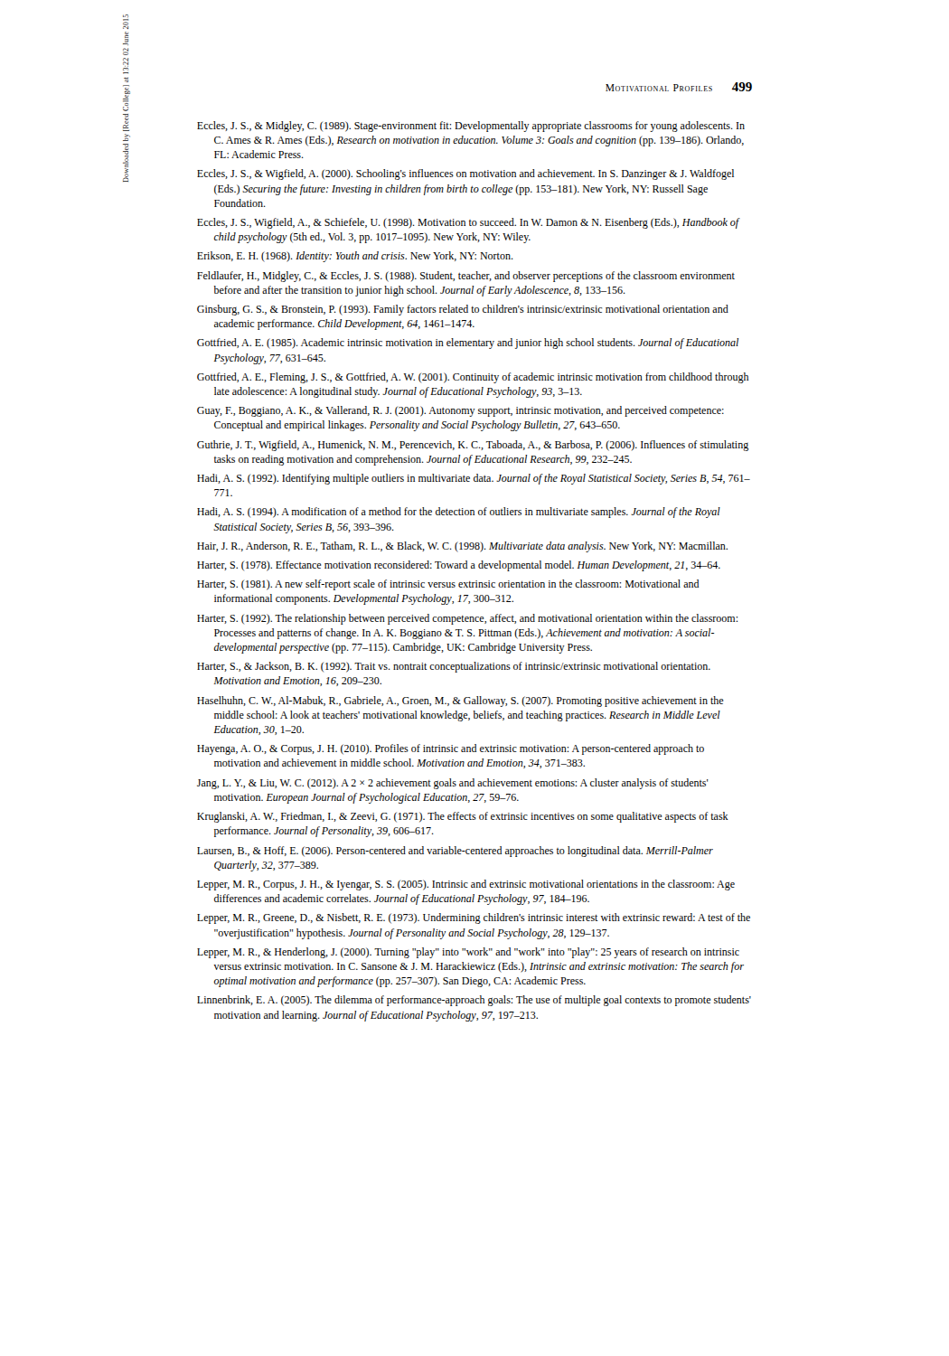Downloaded by [Reed College] at 13:22 02 June 2015
Motivational Profiles 499
Eccles, J. S., & Midgley, C. (1989). Stage-environment fit: Developmentally appropriate classrooms for young adolescents. In C. Ames & R. Ames (Eds.), Research on motivation in education. Volume 3: Goals and cognition (pp. 139–186). Orlando, FL: Academic Press.
Eccles, J. S., & Wigfield, A. (2000). Schooling's influences on motivation and achievement. In S. Danzinger & J. Waldfogel (Eds.) Securing the future: Investing in children from birth to college (pp. 153–181). New York, NY: Russell Sage Foundation.
Eccles, J. S., Wigfield, A., & Schiefele, U. (1998). Motivation to succeed. In W. Damon & N. Eisenberg (Eds.), Handbook of child psychology (5th ed., Vol. 3, pp. 1017–1095). New York, NY: Wiley.
Erikson, E. H. (1968). Identity: Youth and crisis. New York, NY: Norton.
Feldlaufer, H., Midgley, C., & Eccles, J. S. (1988). Student, teacher, and observer perceptions of the classroom environment before and after the transition to junior high school. Journal of Early Adolescence, 8, 133–156.
Ginsburg, G. S., & Bronstein, P. (1993). Family factors related to children's intrinsic/extrinsic motivational orientation and academic performance. Child Development, 64, 1461–1474.
Gottfried, A. E. (1985). Academic intrinsic motivation in elementary and junior high school students. Journal of Educational Psychology, 77, 631–645.
Gottfried, A. E., Fleming, J. S., & Gottfried, A. W. (2001). Continuity of academic intrinsic motivation from childhood through late adolescence: A longitudinal study. Journal of Educational Psychology, 93, 3–13.
Guay, F., Boggiano, A. K., & Vallerand, R. J. (2001). Autonomy support, intrinsic motivation, and perceived competence: Conceptual and empirical linkages. Personality and Social Psychology Bulletin, 27, 643–650.
Guthrie, J. T., Wigfield, A., Humenick, N. M., Perencevich, K. C., Taboada, A., & Barbosa, P. (2006). Influences of stimulating tasks on reading motivation and comprehension. Journal of Educational Research, 99, 232–245.
Hadi, A. S. (1992). Identifying multiple outliers in multivariate data. Journal of the Royal Statistical Society, Series B, 54, 761–771.
Hadi, A. S. (1994). A modification of a method for the detection of outliers in multivariate samples. Journal of the Royal Statistical Society, Series B, 56, 393–396.
Hair, J. R., Anderson, R. E., Tatham, R. L., & Black, W. C. (1998). Multivariate data analysis. New York, NY: Macmillan.
Harter, S. (1978). Effectance motivation reconsidered: Toward a developmental model. Human Development, 21, 34–64.
Harter, S. (1981). A new self-report scale of intrinsic versus extrinsic orientation in the classroom: Motivational and informational components. Developmental Psychology, 17, 300–312.
Harter, S. (1992). The relationship between perceived competence, affect, and motivational orientation within the classroom: Processes and patterns of change. In A. K. Boggiano & T. S. Pittman (Eds.), Achievement and motivation: A social-developmental perspective (pp. 77–115). Cambridge, UK: Cambridge University Press.
Harter, S., & Jackson, B. K. (1992). Trait vs. nontrait conceptualizations of intrinsic/extrinsic motivational orientation. Motivation and Emotion, 16, 209–230.
Haselhuhn, C. W., Al-Mabuk, R., Gabriele, A., Groen, M., & Galloway, S. (2007). Promoting positive achievement in the middle school: A look at teachers' motivational knowledge, beliefs, and teaching practices. Research in Middle Level Education, 30, 1–20.
Hayenga, A. O., & Corpus, J. H. (2010). Profiles of intrinsic and extrinsic motivation: A person-centered approach to motivation and achievement in middle school. Motivation and Emotion, 34, 371–383.
Jang, L. Y., & Liu, W. C. (2012). A 2 × 2 achievement goals and achievement emotions: A cluster analysis of students' motivation. European Journal of Psychological Education, 27, 59–76.
Kruglanski, A. W., Friedman, I., & Zeevi, G. (1971). The effects of extrinsic incentives on some qualitative aspects of task performance. Journal of Personality, 39, 606–617.
Laursen, B., & Hoff, E. (2006). Person-centered and variable-centered approaches to longitudinal data. Merrill-Palmer Quarterly, 32, 377–389.
Lepper, M. R., Corpus, J. H., & Iyengar, S. S. (2005). Intrinsic and extrinsic motivational orientations in the classroom: Age differences and academic correlates. Journal of Educational Psychology, 97, 184–196.
Lepper, M. R., Greene, D., & Nisbett, R. E. (1973). Undermining children's intrinsic interest with extrinsic reward: A test of the "overjustification" hypothesis. Journal of Personality and Social Psychology, 28, 129–137.
Lepper, M. R., & Henderlong, J. (2000). Turning "play" into "work" and "work" into "play": 25 years of research on intrinsic versus extrinsic motivation. In C. Sansone & J. M. Harackiewicz (Eds.), Intrinsic and extrinsic motivation: The search for optimal motivation and performance (pp. 257–307). San Diego, CA: Academic Press.
Linnenbrink, E. A. (2005). The dilemma of performance-approach goals: The use of multiple goal contexts to promote students' motivation and learning. Journal of Educational Psychology, 97, 197–213.